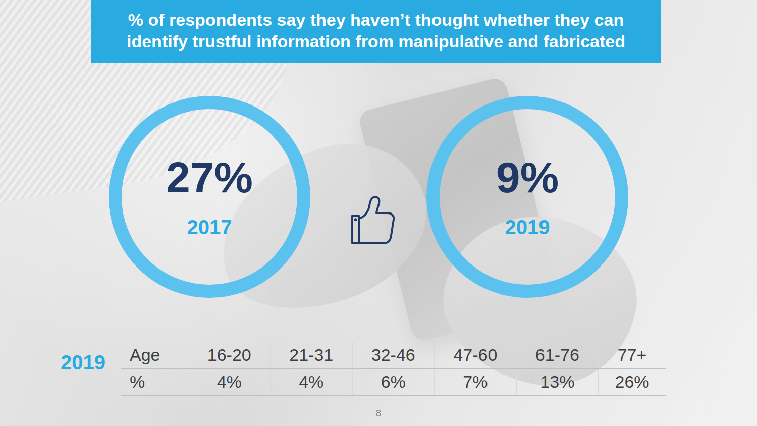% of respondents say they haven’t thought whether they can identify trustful information from manipulative and fabricated
27%
2017
9%
2019
2019
| Age | 16-20 | 21-31 | 32-46 | 47-60 | 61-76 | 77+ |
| --- | --- | --- | --- | --- | --- | --- |
| % | 4% | 4% | 6% | 7% | 13% | 26% |
8